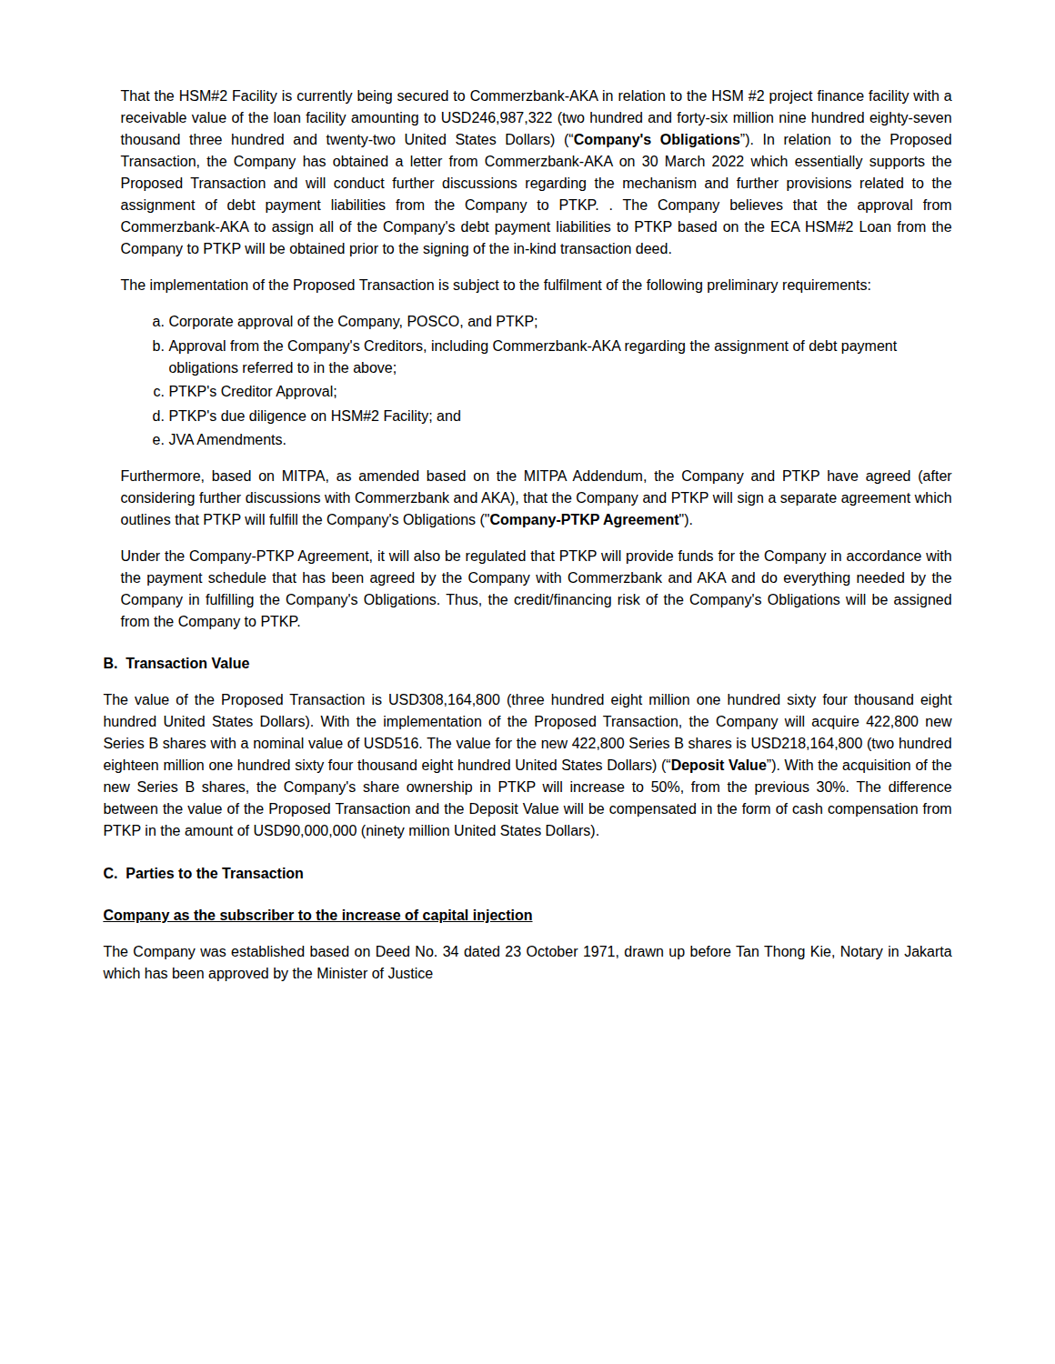That the HSM#2 Facility is currently being secured to Commerzbank-AKA in relation to the HSM #2 project finance facility with a receivable value of the loan facility amounting to USD246,987,322 (two hundred and forty-six million nine hundred eighty-seven thousand three hundred and twenty-two United States Dollars) (“Company's Obligations”). In relation to the Proposed Transaction, the Company has obtained a letter from Commerzbank-AKA on 30 March 2022 which essentially supports the Proposed Transaction and will conduct further discussions regarding the mechanism and further provisions related to the assignment of debt payment liabilities from the Company to PTKP. . The Company believes that the approval from Commerzbank-AKA to assign all of the Company's debt payment liabilities to PTKP based on the ECA HSM#2 Loan from the Company to PTKP will be obtained prior to the signing of the in-kind transaction deed.
The implementation of the Proposed Transaction is subject to the fulfilment of the following preliminary requirements:
Corporate approval of the Company, POSCO, and PTKP;
Approval from the Company's Creditors, including Commerzbank-AKA regarding the assignment of debt payment obligations referred to in the above;
PTKP's Creditor Approval;
PTKP's due diligence on HSM#2 Facility; and
JVA Amendments.
Furthermore, based on MITPA, as amended based on the MITPA Addendum, the Company and PTKP have agreed (after considering further discussions with Commerzbank and AKA), that the Company and PTKP will sign a separate agreement which outlines that PTKP will fulfill the Company's Obligations ("Company-PTKP Agreement").
Under the Company-PTKP Agreement, it will also be regulated that PTKP will provide funds for the Company in accordance with the payment schedule that has been agreed by the Company with Commerzbank and AKA and do everything needed by the Company in fulfilling the Company's Obligations. Thus, the credit/financing risk of the Company's Obligations will be assigned from the Company to PTKP.
B. Transaction Value
The value of the Proposed Transaction is USD308,164,800 (three hundred eight million one hundred sixty four thousand eight hundred United States Dollars). With the implementation of the Proposed Transaction, the Company will acquire 422,800 new Series B shares with a nominal value of USD516. The value for the new 422,800 Series B shares is USD218,164,800 (two hundred eighteen million one hundred sixty four thousand eight hundred United States Dollars) (“Deposit Value”). With the acquisition of the new Series B shares, the Company's share ownership in PTKP will increase to 50%, from the previous 30%. The difference between the value of the Proposed Transaction and the Deposit Value will be compensated in the form of cash compensation from PTKP in the amount of USD90,000,000 (ninety million United States Dollars).
C. Parties to the Transaction
Company as the subscriber to the increase of capital injection
The Company was established based on Deed No. 34 dated 23 October 1971, drawn up before Tan Thong Kie, Notary in Jakarta which has been approved by the Minister of Justice